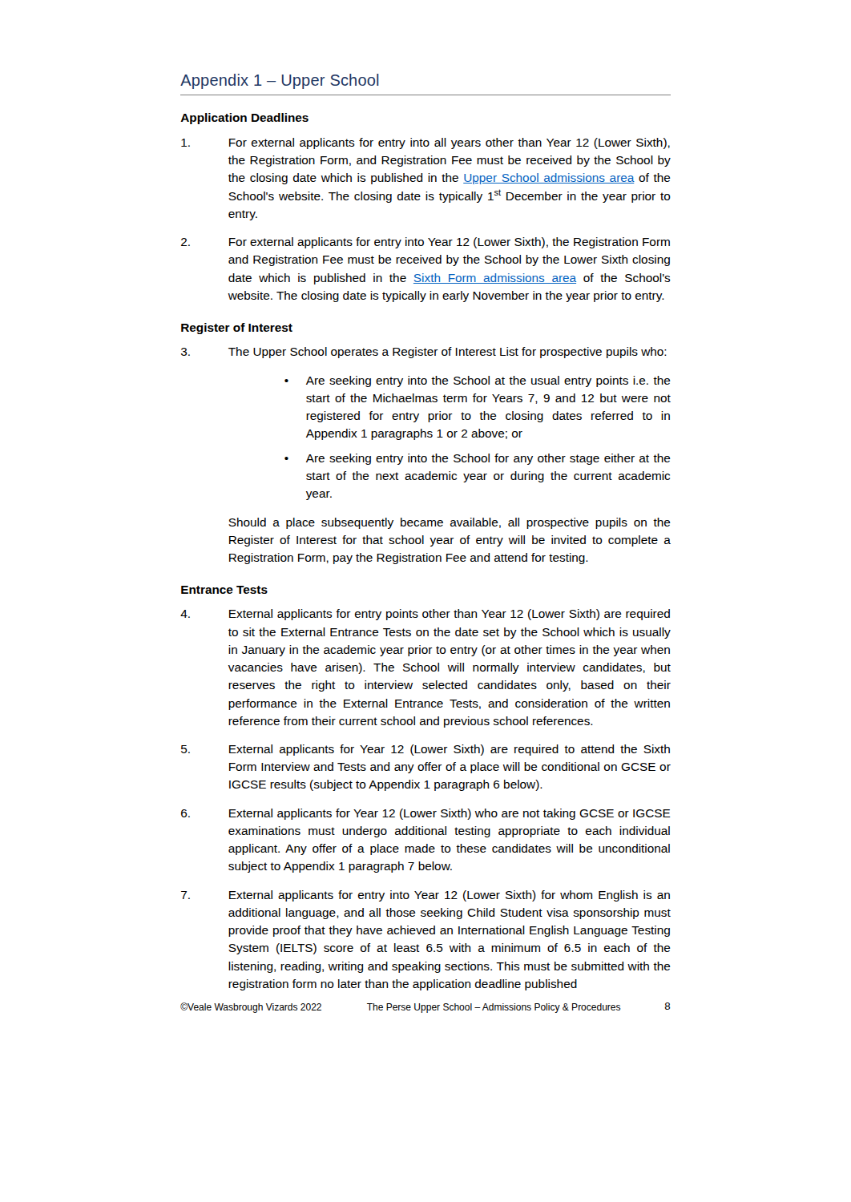Appendix 1 – Upper School
Application Deadlines
1. For external applicants for entry into all years other than Year 12 (Lower Sixth), the Registration Form, and Registration Fee must be received by the School by the closing date which is published in the Upper School admissions area of the School's website. The closing date is typically 1st December in the year prior to entry.
2. For external applicants for entry into Year 12 (Lower Sixth), the Registration Form and Registration Fee must be received by the School by the Lower Sixth closing date which is published in the Sixth Form admissions area of the School's website. The closing date is typically in early November in the year prior to entry.
Register of Interest
3. The Upper School operates a Register of Interest List for prospective pupils who:
Are seeking entry into the School at the usual entry points i.e. the start of the Michaelmas term for Years 7, 9 and 12 but were not registered for entry prior to the closing dates referred to in Appendix 1 paragraphs 1 or 2 above; or
Are seeking entry into the School for any other stage either at the start of the next academic year or during the current academic year.
Should a place subsequently became available, all prospective pupils on the Register of Interest for that school year of entry will be invited to complete a Registration Form, pay the Registration Fee and attend for testing.
Entrance Tests
4. External applicants for entry points other than Year 12 (Lower Sixth) are required to sit the External Entrance Tests on the date set by the School which is usually in January in the academic year prior to entry (or at other times in the year when vacancies have arisen). The School will normally interview candidates, but reserves the right to interview selected candidates only, based on their performance in the External Entrance Tests, and consideration of the written reference from their current school and previous school references.
5. External applicants for Year 12 (Lower Sixth) are required to attend the Sixth Form Interview and Tests and any offer of a place will be conditional on GCSE or IGCSE results (subject to Appendix 1 paragraph 6 below).
6. External applicants for Year 12 (Lower Sixth) who are not taking GCSE or IGCSE examinations must undergo additional testing appropriate to each individual applicant. Any offer of a place made to these candidates will be unconditional subject to Appendix 1 paragraph 7 below.
7. External applicants for entry into Year 12 (Lower Sixth) for whom English is an additional language, and all those seeking Child Student visa sponsorship must provide proof that they have achieved an International English Language Testing System (IELTS) score of at least 6.5 with a minimum of 6.5 in each of the listening, reading, writing and speaking sections. This must be submitted with the registration form no later than the application deadline published
©Veale Wasbrough Vizards 2022 The Perse Upper School – Admissions Policy & Procedures 8